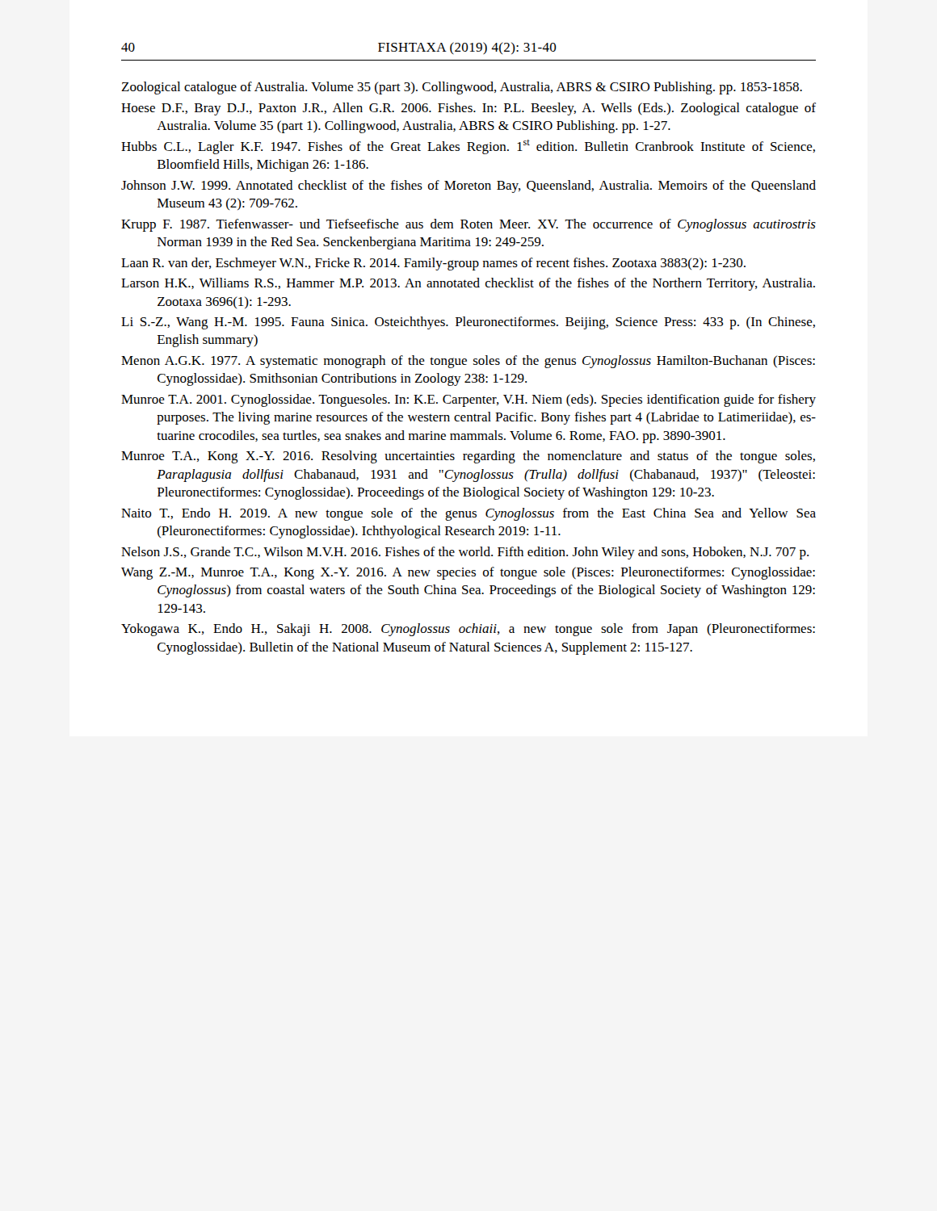40 FISHTAXA (2019) 4(2): 31-40
Zoological catalogue of Australia. Volume 35 (part 3). Collingwood, Australia, ABRS & CSIRO Publishing. pp. 1853-1858.
Hoese D.F., Bray D.J., Paxton J.R., Allen G.R. 2006. Fishes. In: P.L. Beesley, A. Wells (Eds.). Zoological catalogue of Australia. Volume 35 (part 1). Collingwood, Australia, ABRS & CSIRO Publishing. pp. 1-27.
Hubbs C.L., Lagler K.F. 1947. Fishes of the Great Lakes Region. 1st edition. Bulletin Cranbrook Institute of Science, Bloomfield Hills, Michigan 26: 1-186.
Johnson J.W. 1999. Annotated checklist of the fishes of Moreton Bay, Queensland, Australia. Memoirs of the Queensland Museum 43 (2): 709-762.
Krupp F. 1987. Tiefenwasser- und Tiefseefische aus dem Roten Meer. XV. The occurrence of Cynoglossus acutirostris Norman 1939 in the Red Sea. Senckenbergiana Maritima 19: 249-259.
Laan R. van der, Eschmeyer W.N., Fricke R. 2014. Family-group names of recent fishes. Zootaxa 3883(2): 1-230.
Larson H.K., Williams R.S., Hammer M.P. 2013. An annotated checklist of the fishes of the Northern Territory, Australia. Zootaxa 3696(1): 1-293.
Li S.-Z., Wang H.-M. 1995. Fauna Sinica. Osteichthyes. Pleuronectiformes. Beijing, Science Press: 433 p. (In Chinese, English summary)
Menon A.G.K. 1977. A systematic monograph of the tongue soles of the genus Cynoglossus Hamilton-Buchanan (Pisces: Cynoglossidae). Smithsonian Contributions in Zoology 238: 1-129.
Munroe T.A. 2001. Cynoglossidae. Tonguesoles. In: K.E. Carpenter, V.H. Niem (eds). Species identification guide for fishery purposes. The living marine resources of the western central Pacific. Bony fishes part 4 (Labridae to Latimeriidae), estuarine crocodiles, sea turtles, sea snakes and marine mammals. Volume 6. Rome, FAO. pp. 3890-3901.
Munroe T.A., Kong X.-Y. 2016. Resolving uncertainties regarding the nomenclature and status of the tongue soles, Paraplagusia dollfusi Chabanaud, 1931 and "Cynoglossus (Trulla) dollfusi (Chabanaud, 1937)" (Teleostei: Pleuronectiformes: Cynoglossidae). Proceedings of the Biological Society of Washington 129: 10-23.
Naito T., Endo H. 2019. A new tongue sole of the genus Cynoglossus from the East China Sea and Yellow Sea (Pleuronectiformes: Cynoglossidae). Ichthyological Research 2019: 1-11.
Nelson J.S., Grande T.C., Wilson M.V.H. 2016. Fishes of the world. Fifth edition. John Wiley and sons, Hoboken, N.J. 707 p.
Wang Z.-M., Munroe T.A., Kong X.-Y. 2016. A new species of tongue sole (Pisces: Pleuronectiformes: Cynoglossidae: Cynoglossus) from coastal waters of the South China Sea. Proceedings of the Biological Society of Washington 129: 129-143.
Yokogawa K., Endo H., Sakaji H. 2008. Cynoglossus ochiaii, a new tongue sole from Japan (Pleuronectiformes: Cynoglossidae). Bulletin of the National Museum of Natural Sciences A, Supplement 2: 115-127.